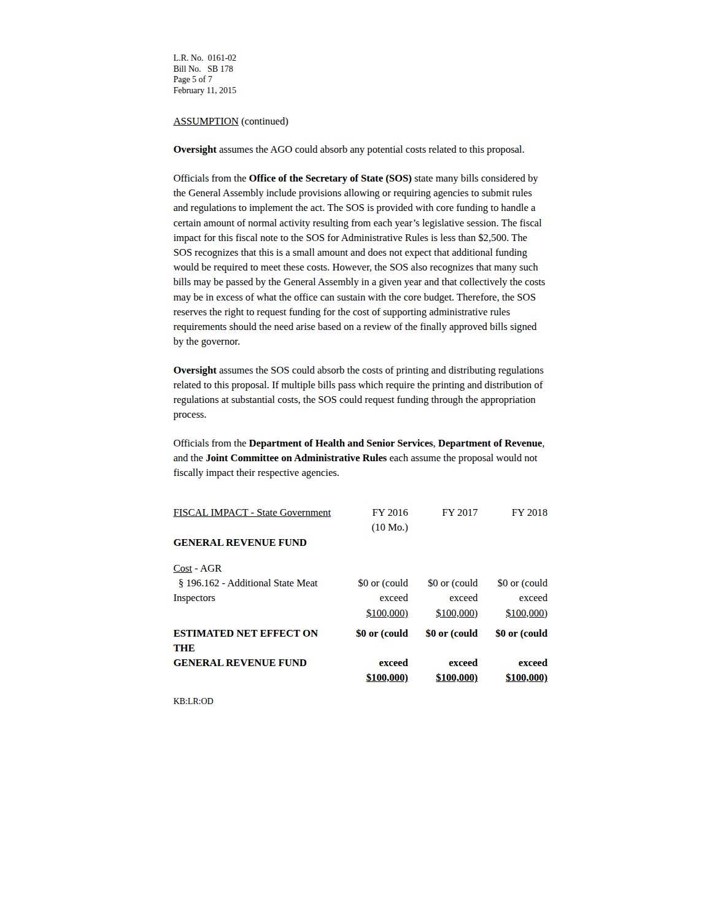L.R. No. 0161-02
Bill No. SB 178
Page 5 of 7
February 11, 2015
ASSUMPTION (continued)
Oversight assumes the AGO could absorb any potential costs related to this proposal.
Officials from the Office of the Secretary of State (SOS) state many bills considered by the General Assembly include provisions allowing or requiring agencies to submit rules and regulations to implement the act. The SOS is provided with core funding to handle a certain amount of normal activity resulting from each year’s legislative session. The fiscal impact for this fiscal note to the SOS for Administrative Rules is less than $2,500. The SOS recognizes that this is a small amount and does not expect that additional funding would be required to meet these costs. However, the SOS also recognizes that many such bills may be passed by the General Assembly in a given year and that collectively the costs may be in excess of what the office can sustain with the core budget. Therefore, the SOS reserves the right to request funding for the cost of supporting administrative rules requirements should the need arise based on a review of the finally approved bills signed by the governor.
Oversight assumes the SOS could absorb the costs of printing and distributing regulations related to this proposal. If multiple bills pass which require the printing and distribution of regulations at substantial costs, the SOS could request funding through the appropriation process.
Officials from the Department of Health and Senior Services, Department of Revenue, and the Joint Committee on Administrative Rules each assume the proposal would not fiscally impact their respective agencies.
| FISCAL IMPACT - State Government | FY 2016 | FY 2017 | FY 2018 |
| | (10 Mo.) | | |
| GENERAL REVENUE FUND | | | |
| Cost - AGR | | | |
| § 196.162 - Additional State Meat | $0 or (could | $0 or (could | $0 or (could |
| Inspectors | exceed | exceed | exceed |
| | $100,000) | $100,000) | $100,000) |
| ESTIMATED NET EFFECT ON THE | $0 or (could | $0 or (could | $0 or (could |
| GENERAL REVENUE FUND | exceed | exceed | exceed |
| | $100,000) | $100,000) | $100,000) |
KB:LR:OD